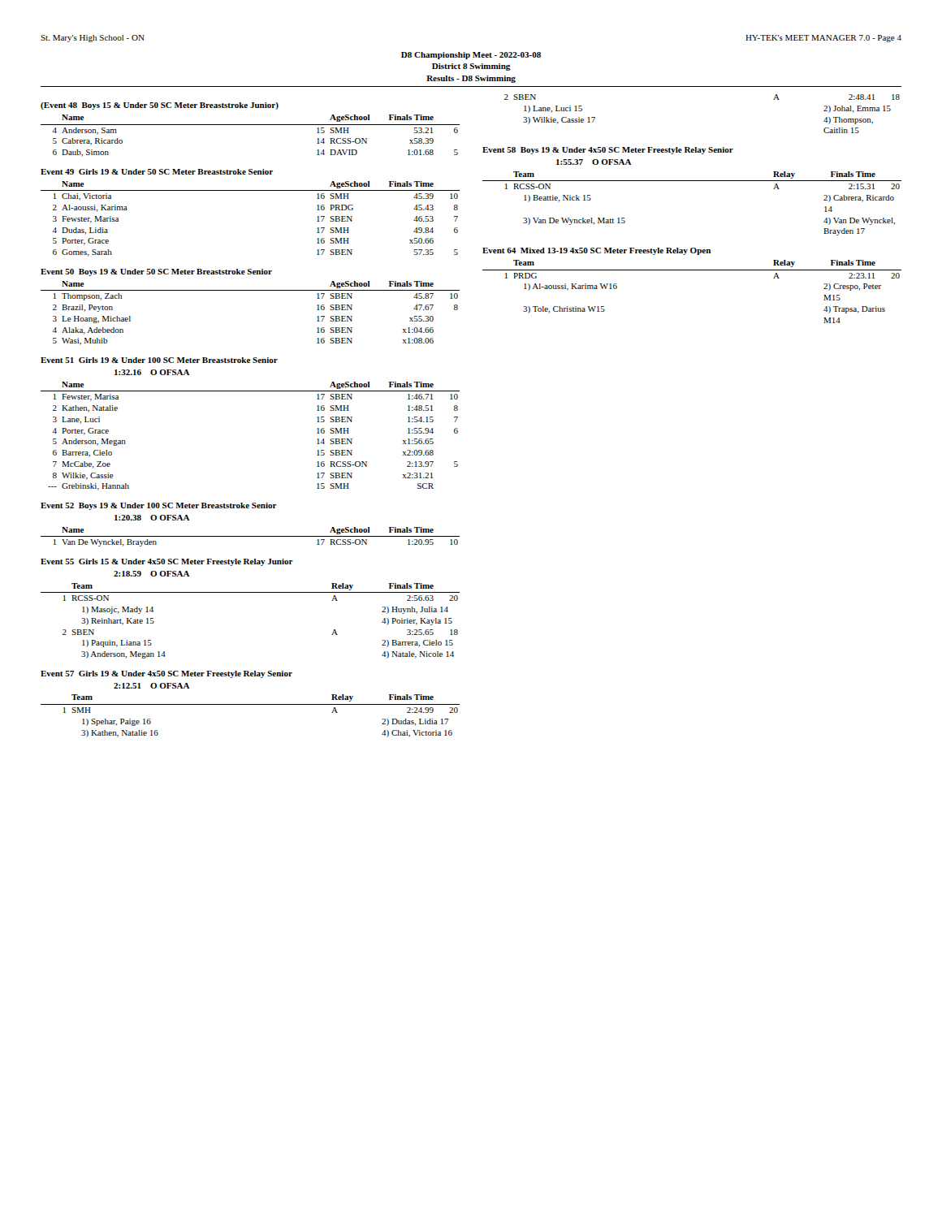St. Mary's High School - ON
HY-TEK's MEET MANAGER 7.0 - Page 4
D8 Championship Meet - 2022-03-08
District 8 Swimming
Results - D8 Swimming
(Event 48 Boys 15 & Under 50 SC Meter Breaststroke Junior)
| | Name | | AgeSchool | Finals Time | |
| --- | --- | --- | --- | --- | --- |
| 4 | Anderson, Sam | 15 | SMH | 53.21 | 6 |
| 5 | Cabrera, Ricardo | 14 | RCSS-ON | x58.39 | |
| 6 | Daub, Simon | 14 | DAVID | 1:01.68 | 5 |
Event 49 Girls 19 & Under 50 SC Meter Breaststroke Senior
| | Name | | AgeSchool | Finals Time | |
| --- | --- | --- | --- | --- | --- |
| 1 | Chai, Victoria | 16 | SMH | 45.39 | 10 |
| 2 | Al-aoussi, Karima | 16 | PRDG | 45.43 | 8 |
| 3 | Fewster, Marisa | 17 | SBEN | 46.53 | 7 |
| 4 | Dudas, Lidia | 17 | SMH | 49.84 | 6 |
| 5 | Porter, Grace | 16 | SMH | x50.66 | |
| 6 | Gomes, Sarah | 17 | SBEN | 57.35 | 5 |
Event 50 Boys 19 & Under 50 SC Meter Breaststroke Senior
| | Name | | AgeSchool | Finals Time | |
| --- | --- | --- | --- | --- | --- |
| 1 | Thompson, Zach | 17 | SBEN | 45.87 | 10 |
| 2 | Brazil, Peyton | 16 | SBEN | 47.67 | 8 |
| 3 | Le Hoang, Michael | 17 | SBEN | x55.30 | |
| 4 | Alaka, Adebedon | 16 | SBEN | x1:04.66 | |
| 5 | Wasi, Muhib | 16 | SBEN | x1:08.06 | |
Event 51 Girls 19 & Under 100 SC Meter Breaststroke Senior
1:32.16 O OFSAA
| | Name | | AgeSchool | Finals Time | |
| --- | --- | --- | --- | --- | --- |
| 1 | Fewster, Marisa | 17 | SBEN | 1:46.71 | 10 |
| 2 | Kathen, Natalie | 16 | SMH | 1:48.51 | 8 |
| 3 | Lane, Luci | 15 | SBEN | 1:54.15 | 7 |
| 4 | Porter, Grace | 16 | SMH | 1:55.94 | 6 |
| 5 | Anderson, Megan | 14 | SBEN | x1:56.65 | |
| 6 | Barrera, Cielo | 15 | SBEN | x2:09.68 | |
| 7 | McCabe, Zoe | 16 | RCSS-ON | 2:13.97 | 5 |
| 8 | Wilkie, Cassie | 17 | SBEN | x2:31.21 | |
| --- | Grebinski, Hannah | 15 | SMH | SCR | |
Event 52 Boys 19 & Under 100 SC Meter Breaststroke Senior
1:20.38 O OFSAA
| | Name | | AgeSchool | Finals Time | |
| --- | --- | --- | --- | --- | --- |
| 1 | Van De Wynckel, Brayden | 17 | RCSS-ON | 1:20.95 | 10 |
Event 55 Girls 15 & Under 4x50 SC Meter Freestyle Relay Junior
2:18.59 O OFSAA
| | Team | Relay | Finals Time | |
| --- | --- | --- | --- | --- |
| 1 | RCSS-ON | A | 2:56.63 | 20 |
| | 1) Masojc, Mady 14 | 2) Huynh, Julia 14 |
| | 3) Reinhart, Kate 15 | 4) Poirier, Kayla 15 |
| 2 | SBEN | A | 3:25.65 | 18 |
| | 1) Paquin, Liana 15 | 2) Barrera, Cielo 15 |
| | 3) Anderson, Megan 14 | 4) Natale, Nicole 14 |
Event 57 Girls 19 & Under 4x50 SC Meter Freestyle Relay Senior
2:12.51 O OFSAA
| | Team | Relay | Finals Time | |
| --- | --- | --- | --- | --- |
| 1 | SMH | A | 2:24.99 | 20 |
| | 1) Spehar, Paige 16 | 2) Dudas, Lidia 17 |
| | 3) Kathen, Natalie 16 | 4) Chai, Victoria 16 |
| 2 | SBEN | A | 2:48.41 | 18 |
| | 1) Lane, Luci 15 | 2) Johal, Emma 15 |
| | 3) Wilkie, Cassie 17 | 4) Thompson, Caitlin 15 |
Event 58 Boys 19 & Under 4x50 SC Meter Freestyle Relay Senior
1:55.37 O OFSAA
| | Team | Relay | Finals Time | |
| --- | --- | --- | --- | --- |
| 1 | RCSS-ON | A | 2:15.31 | 20 |
| | 1) Beattie, Nick 15 | 2) Cabrera, Ricardo 14 |
| | 3) Van De Wynckel, Matt 15 | 4) Van De Wynckel, Brayden 17 |
Event 64 Mixed 13-19 4x50 SC Meter Freestyle Relay Open
| | Team | Relay | Finals Time | |
| --- | --- | --- | --- | --- |
| 1 | PRDG | A | 2:23.11 | 20 |
| | 1) Al-aoussi, Karima W16 | 2) Crespo, Peter M15 |
| | 3) Tole, Christina W15 | 4) Trapsa, Darius M14 |